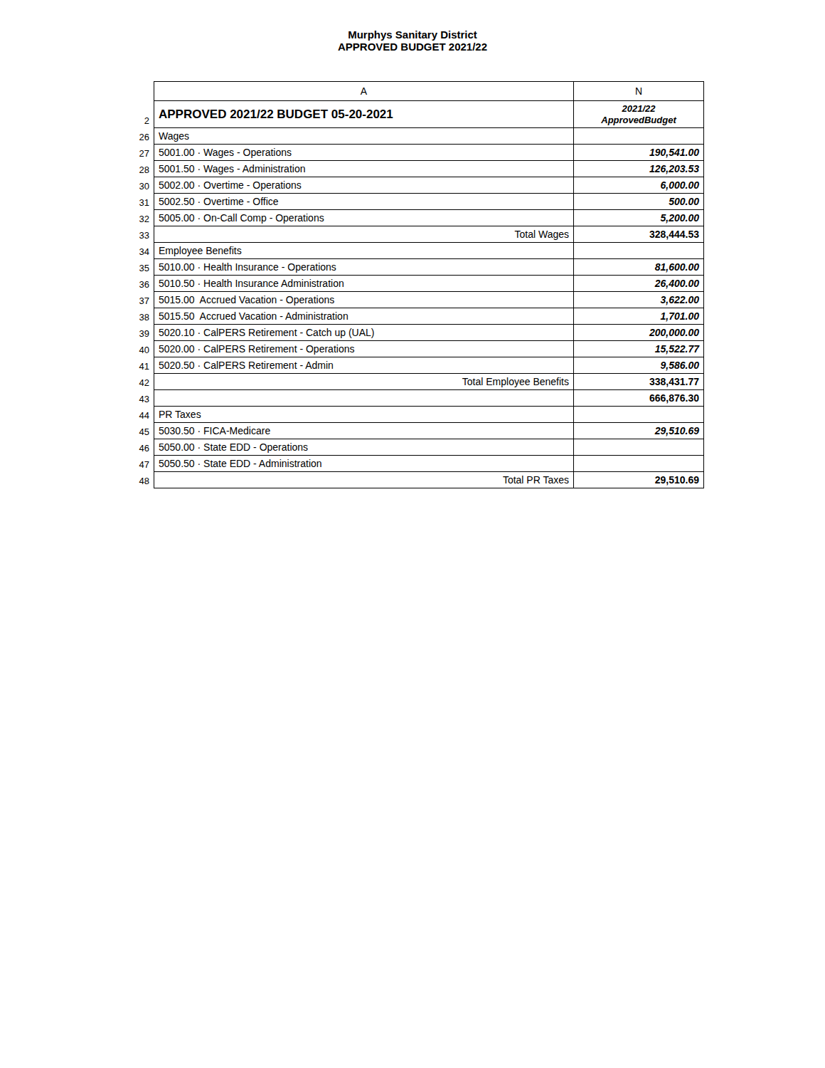Murphys Sanitary District
APPROVED BUDGET 2021/22
| | A | N |
| 2 | APPROVED 2021/22 BUDGET 05-20-2021 | 2021/22 ApprovedBudget |
| 26 | Wages | |
| 27 | 5001.00 · Wages - Operations | 190,541.00 |
| 28 | 5001.50 · Wages - Administration | 126,203.53 |
| 30 | 5002.00 · Overtime - Operations | 6,000.00 |
| 31 | 5002.50 · Overtime - Office | 500.00 |
| 32 | 5005.00 · On-Call Comp - Operations | 5,200.00 |
| 33 | Total Wages | 328,444.53 |
| 34 | Employee Benefits | |
| 35 | 5010.00 · Health Insurance - Operations | 81,600.00 |
| 36 | 5010.50 · Health Insurance Administration | 26,400.00 |
| 37 | 5015.00 Accrued Vacation - Operations | 3,622.00 |
| 38 | 5015.50 Accrued Vacation - Administration | 1,701.00 |
| 39 | 5020.10 · CalPERS Retirement - Catch up (UAL) | 200,000.00 |
| 40 | 5020.00 · CalPERS Retirement - Operations | 15,522.77 |
| 41 | 5020.50 · CalPERS Retirement - Admin | 9,586.00 |
| 42 | Total Employee Benefits | 338,431.77 |
| 43 | | 666,876.30 |
| 44 | PR Taxes | |
| 45 | 5030.50 · FICA-Medicare | 29,510.69 |
| 46 | 5050.00 · State EDD - Operations | |
| 47 | 5050.50 · State EDD - Administration | |
| 48 | Total PR Taxes | 29,510.69 |